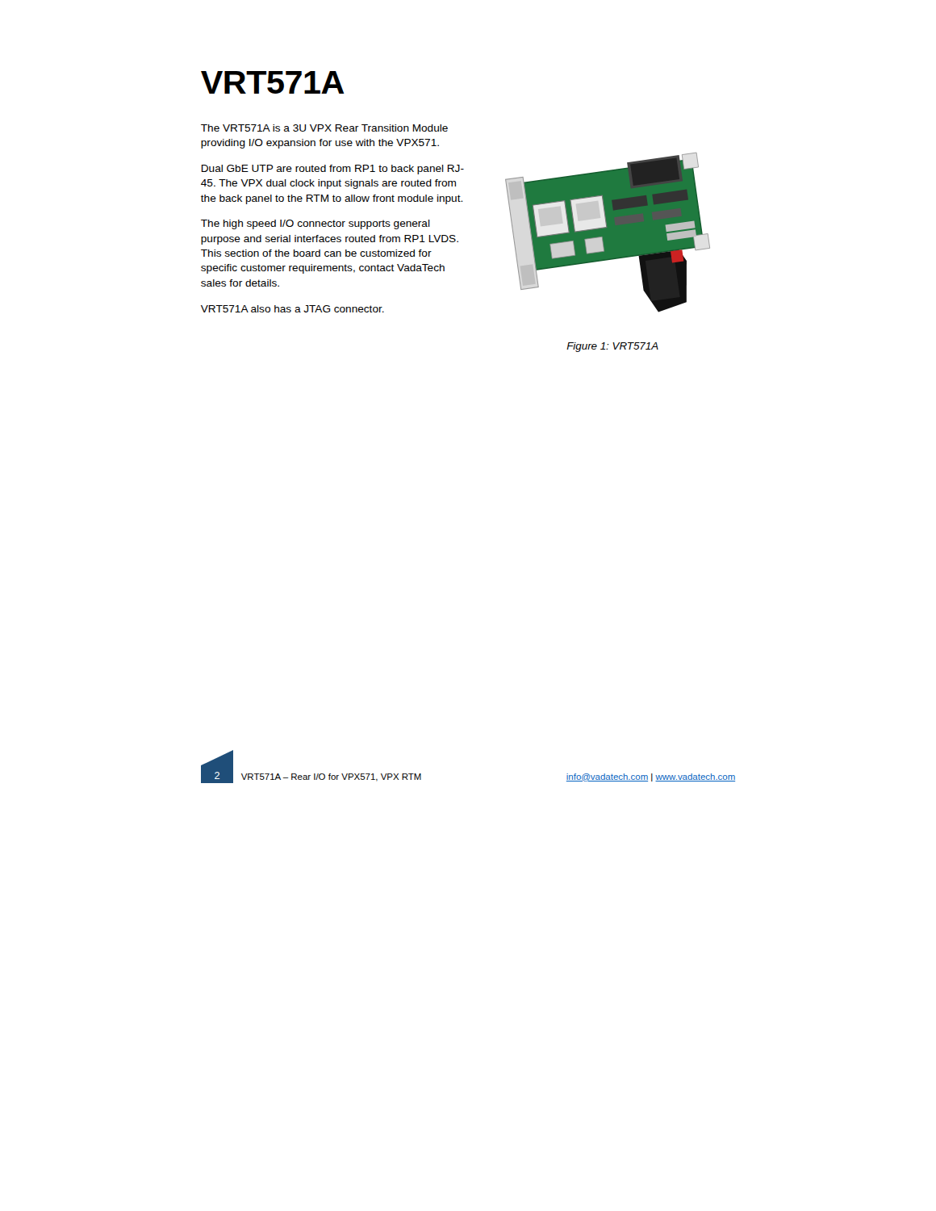VRT571A
The VRT571A is a 3U VPX Rear Transition Module providing I/O expansion for use with the VPX571.
Dual GbE UTP are routed from RP1 to back panel RJ-45. The VPX dual clock input signals are routed from the back panel to the RTM to allow front module input.
The high speed I/O connector supports general purpose and serial interfaces routed from RP1 LVDS. This section of the board can be customized for specific customer requirements, contact VadaTech sales for details.
VRT571A also has a JTAG connector.
Figure 1: VRT571A
2
VRT571A – Rear I/O for VPX571, VPX RTM
info@vadatech.com | www.vadatech.com